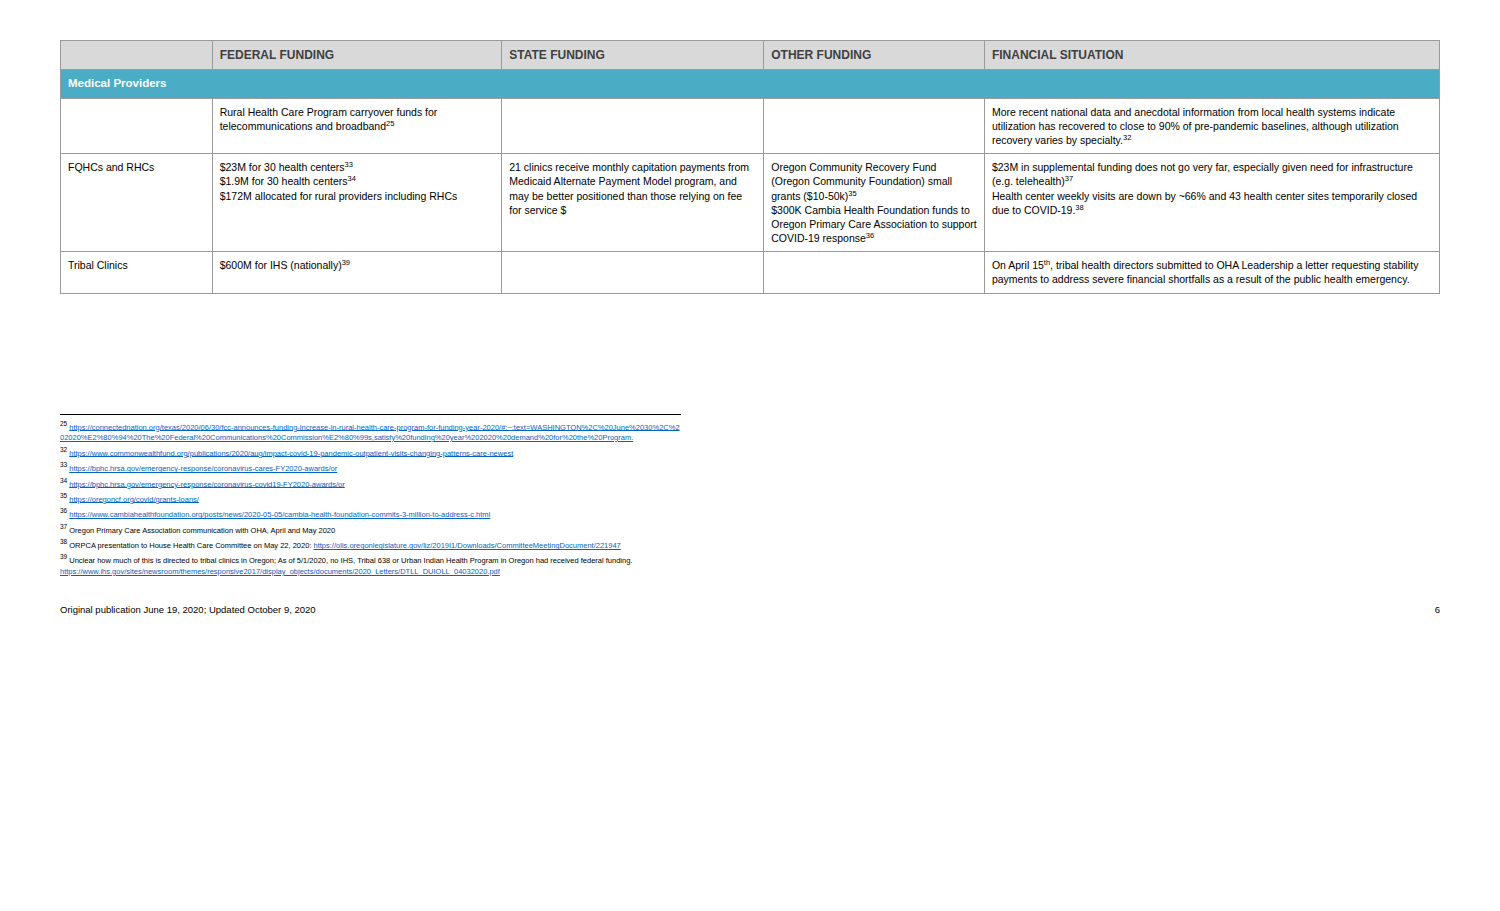| | FEDERAL FUNDING | STATE FUNDING | OTHER FUNDING | FINANCIAL SITUATION |
| --- | --- | --- | --- | --- |
| Medical Providers |
| | Rural Health Care Program carryover funds for telecommunications and broadband 25 | | | More recent national data and anecdotal information from local health systems indicate utilization has recovered to close to 90% of pre-pandemic baselines, although utilization recovery varies by specialty. 32 |
| FQHCs and RHCs | $23M for 30 health centers 33 $1.9M for 30 health centers 34 $172M allocated for rural providers including RHCs | 21 clinics receive monthly capitation payments from Medicaid Alternate Payment Model program, and may be better positioned than those relying on fee for service $ | Oregon Community Recovery Fund (Oregon Community Foundation) small grants ($10-50k) 35 $300K Cambia Health Foundation funds to Oregon Primary Care Association to support COVID-19 response 36 | $23M in supplemental funding does not go very far, especially given need for infrastructure (e.g. telehealth) 37 Health center weekly visits are down by ~66% and 43 health center sites temporarily closed due to COVID-19. 38 |
| Tribal Clinics | $600M for IHS (nationally) 39 | | | On April 15 th , tribal health directors submitted to OHA Leadership a letter requesting stability payments to address severe financial shortfalls as a result of the public health emergency. |
25 https://connectednation.org/texas/2020/06/30/fcc-announces-funding-increase-in-rural-health-care-program-for-funding-year-2020/#:~:text=WASHINGTON%2C%20June%2030%2C%202020%E2%80%94%20The%20Federal%20Communications%20Commission%E2%80%99s,satisfy%20funding%20year%202020%20demand%20for%20the%20Program.
32 https://www.commonwealthfund.org/publications/2020/aug/impact-covid-19-pandemic-outpatient-visits-changing-patterns-care-newest
33 https://bphc.hrsa.gov/emergency-response/coronavirus-cares-FY2020-awards/or
34 https://bphc.hrsa.gov/emergency-response/coronavirus-covid19-FY2020-awards/or
35 https://oregoncf.org/covid/grants-loans/
36 https://www.cambiahealthfoundation.org/posts/news/2020-05-05/cambia-health-foundation-commits-3-million-to-address-c.html
37 Oregon Primary Care Association communication with OHA, April and May 2020
38 ORPCA presentation to House Health Care Committee on May 22, 2020: https://olis.oregonlegislature.gov/liz/2019I1/Downloads/CommitteeMeetingDocument/221947
39 Unclear how much of this is directed to tribal clinics in Oregon; As of 5/1/2020, no IHS, Tribal 638 or Urban Indian Health Program in Oregon had received federal funding.
https://www.ihs.gov/sites/newsroom/themes/responsive2017/display_objects/documents/2020_Letters/DTLL_DUIOLL_04032020.pdf
Original publication June 19, 2020; Updated October 9, 2020 6